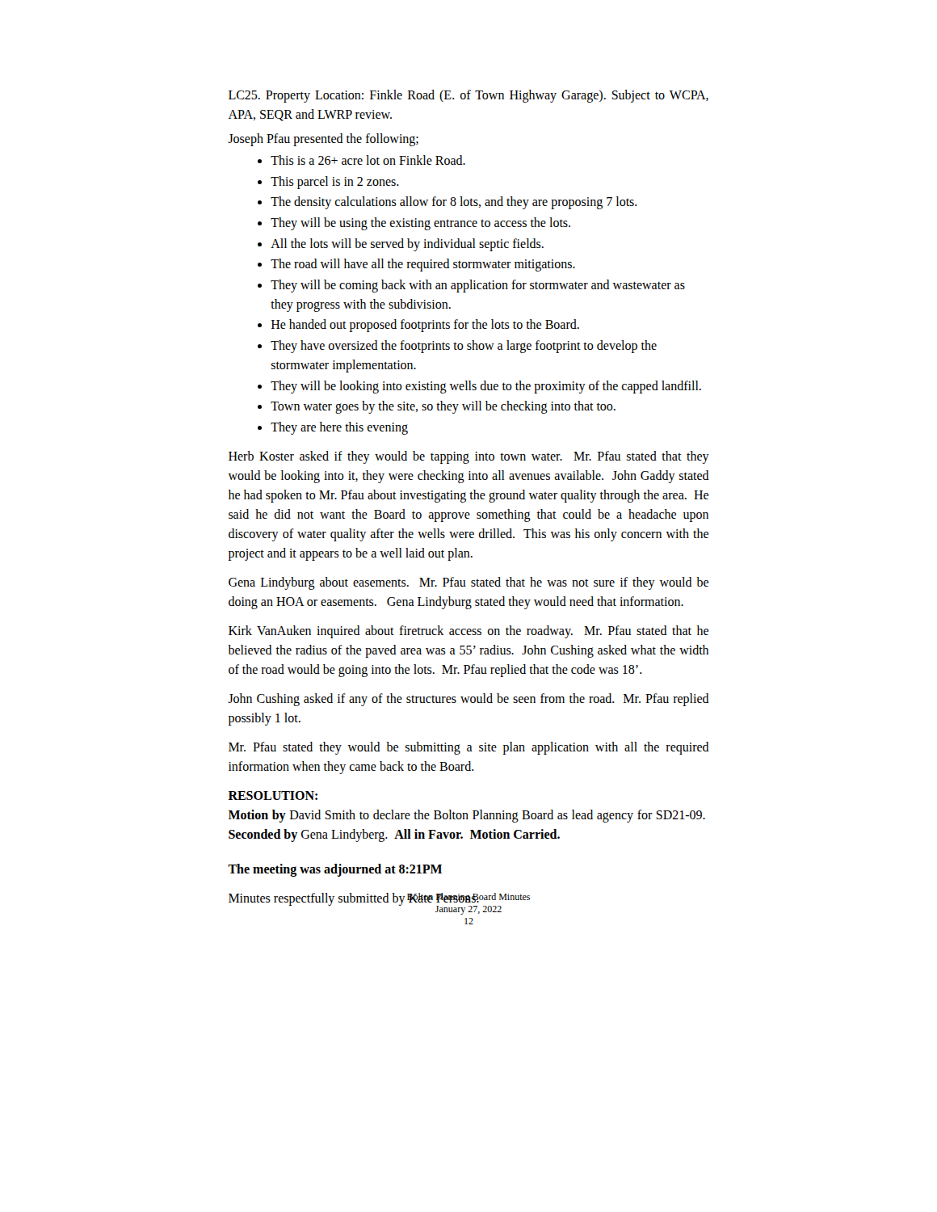LC25. Property Location: Finkle Road (E. of Town Highway Garage). Subject to WCPA, APA, SEQR and LWRP review.
Joseph Pfau presented the following;
This is a 26+ acre lot on Finkle Road.
This parcel is in 2 zones.
The density calculations allow for 8 lots, and they are proposing 7 lots.
They will be using the existing entrance to access the lots.
All the lots will be served by individual septic fields.
The road will have all the required stormwater mitigations.
They will be coming back with an application for stormwater and wastewater as they progress with the subdivision.
He handed out proposed footprints for the lots to the Board.
They have oversized the footprints to show a large footprint to develop the stormwater implementation.
They will be looking into existing wells due to the proximity of the capped landfill.
Town water goes by the site, so they will be checking into that too.
They are here this evening
Herb Koster asked if they would be tapping into town water. Mr. Pfau stated that they would be looking into it, they were checking into all avenues available. John Gaddy stated he had spoken to Mr. Pfau about investigating the ground water quality through the area. He said he did not want the Board to approve something that could be a headache upon discovery of water quality after the wells were drilled. This was his only concern with the project and it appears to be a well laid out plan.
Gena Lindyburg about easements. Mr. Pfau stated that he was not sure if they would be doing an HOA or easements. Gena Lindyburg stated they would need that information.
Kirk VanAuken inquired about firetruck access on the roadway. Mr. Pfau stated that he believed the radius of the paved area was a 55’ radius. John Cushing asked what the width of the road would be going into the lots. Mr. Pfau replied that the code was 18’.
John Cushing asked if any of the structures would be seen from the road. Mr. Pfau replied possibly 1 lot.
Mr. Pfau stated they would be submitting a site plan application with all the required information when they came back to the Board.
RESOLUTION:
Motion by David Smith to declare the Bolton Planning Board as lead agency for SD21-09. Seconded by Gena Lindyberg. All in Favor. Motion Carried.
The meeting was adjourned at 8:21PM
Minutes respectfully submitted by Kate Persons.
Bolton Planning Board Minutes
January 27, 2022
12